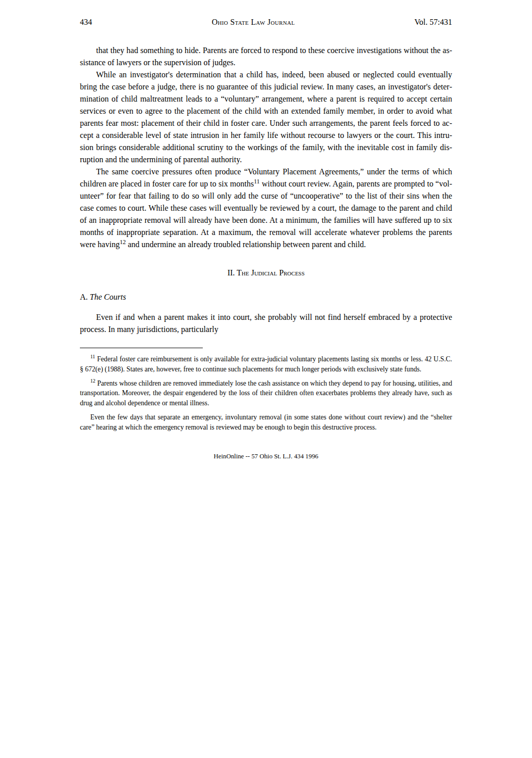434 Ohio State Law Journal Vol. 57:431
that they had something to hide. Parents are forced to respond to these coercive investigations without the assistance of lawyers or the supervision of judges.
While an investigator's determination that a child has, indeed, been abused or neglected could eventually bring the case before a judge, there is no guarantee of this judicial review. In many cases, an investigator's determination of child maltreatment leads to a “voluntary” arrangement, where a parent is required to accept certain services or even to agree to the placement of the child with an extended family member, in order to avoid what parents fear most: placement of their child in foster care. Under such arrangements, the parent feels forced to accept a considerable level of state intrusion in her family life without recourse to lawyers or the court. This intrusion brings considerable additional scrutiny to the workings of the family, with the inevitable cost in family disruption and the undermining of parental authority.
The same coercive pressures often produce “Voluntary Placement Agreements,” under the terms of which children are placed in foster care for up to six months11 without court review. Again, parents are prompted to “volunteer” for fear that failing to do so will only add the curse of “uncooperative” to the list of their sins when the case comes to court. While these cases will eventually be reviewed by a court, the damage to the parent and child of an inappropriate removal will already have been done. At a minimum, the families will have suffered up to six months of inappropriate separation. At a maximum, the removal will accelerate whatever problems the parents were having12 and undermine an already troubled relationship between parent and child.
II. The Judicial Process
A. The Courts
Even if and when a parent makes it into court, she probably will not find herself embraced by a protective process. In many jurisdictions, particularly
11 Federal foster care reimbursement is only available for extra-judicial voluntary placements lasting six months or less. 42 U.S.C. § 672(e) (1988). States are, however, free to continue such placements for much longer periods with exclusively state funds.
12 Parents whose children are removed immediately lose the cash assistance on which they depend to pay for housing, utilities, and transportation. Moreover, the despair engendered by the loss of their children often exacerbates problems they already have, such as drug and alcohol dependence or mental illness.
Even the few days that separate an emergency, involuntary removal (in some states done without court review) and the “shelter care” hearing at which the emergency removal is reviewed may be enough to begin this destructive process.
HeinOnline -- 57 Ohio St. L.J. 434 1996